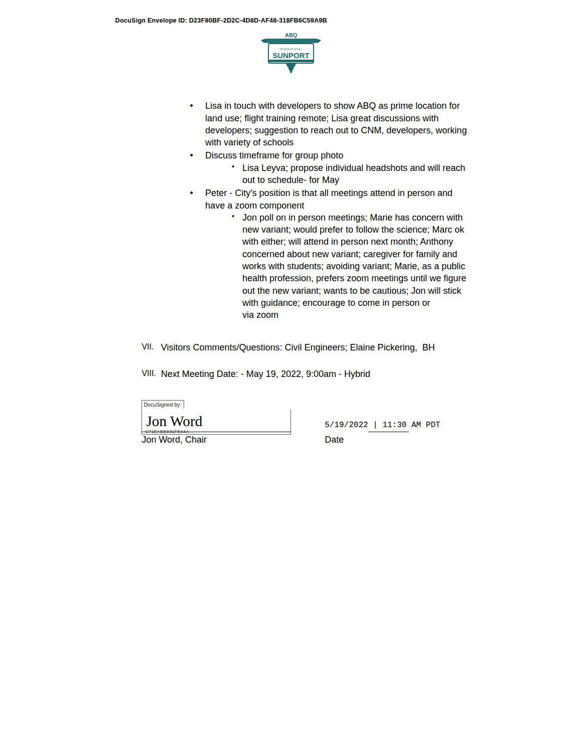DocuSign Envelope ID: D23F80BF-2D2C-4D8D-AF48-318FB6C59A9B
ABQ INTERNATIONAL SUNPORT
Lisa in touch with developers to show ABQ as prime location for land use; flight training remote; Lisa great discussions with developers; suggestion to reach out to CNM, developers, working with variety of schools
Discuss timeframe for group photo
Lisa Leyva; propose individual headshots and will reach out to schedule- for May
Peter - City's position is that all meetings attend in person and have a zoom component
Jon poll on in person meetings; Marie has concern with new variant; would prefer to follow the science; Marc ok with either; will attend in person next month; Anthony concerned about new variant; caregiver for family and works with students; avoiding variant; Marie, as a public health profession, prefers zoom meetings until we figure out the new variant; wants to be cautious; Jon will stick with guidance; encourage to come in person or via zoom
VII.
Visitors Comments/Questions: Civil Engineers; Elaine Pickering, BH
VIII.
Next Meeting Date: - May 19, 2022, 9:00am - Hybrid
DocuSigned by:
Jon Word
C71EAEE831FE44A...
Jon Word, Chair
5/19/2022 | 11:30 AM PDT
Date